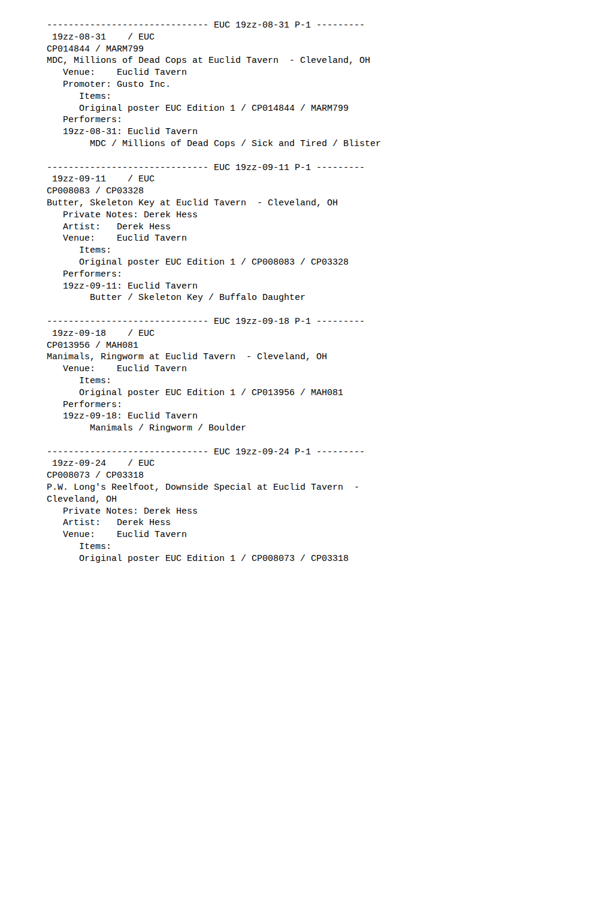------------------------------ EUC 19zz-08-31 P-1 ---------
 19zz-08-31    / EUC 
CP014844 / MARM799
MDC, Millions of Dead Cops at Euclid Tavern  - Cleveland, OH
   Venue:    Euclid Tavern
   Promoter: Gusto Inc.
      Items:
      Original poster EUC Edition 1 / CP014844 / MARM799
   Performers:
   19zz-08-31: Euclid Tavern
        MDC / Millions of Dead Cops / Sick and Tired / Blister

------------------------------ EUC 19zz-09-11 P-1 ---------
 19zz-09-11    / EUC 
CP008083 / CP03328
Butter, Skeleton Key at Euclid Tavern  - Cleveland, OH
   Private Notes: Derek Hess
   Artist:   Derek Hess
   Venue:    Euclid Tavern
      Items:
      Original poster EUC Edition 1 / CP008083 / CP03328
   Performers:
   19zz-09-11: Euclid Tavern
        Butter / Skeleton Key / Buffalo Daughter

------------------------------ EUC 19zz-09-18 P-1 ---------
 19zz-09-18    / EUC 
CP013956 / MAH081
Manimals, Ringworm at Euclid Tavern  - Cleveland, OH
   Venue:    Euclid Tavern
      Items:
      Original poster EUC Edition 1 / CP013956 / MAH081
   Performers:
   19zz-09-18: Euclid Tavern
        Manimals / Ringworm / Boulder

------------------------------ EUC 19zz-09-24 P-1 ---------
 19zz-09-24    / EUC 
CP008073 / CP03318
P.W. Long's Reelfoot, Downside Special at Euclid Tavern  - 
Cleveland, OH
   Private Notes: Derek Hess
   Artist:   Derek Hess
   Venue:    Euclid Tavern
      Items:
      Original poster EUC Edition 1 / CP008073 / CP03318